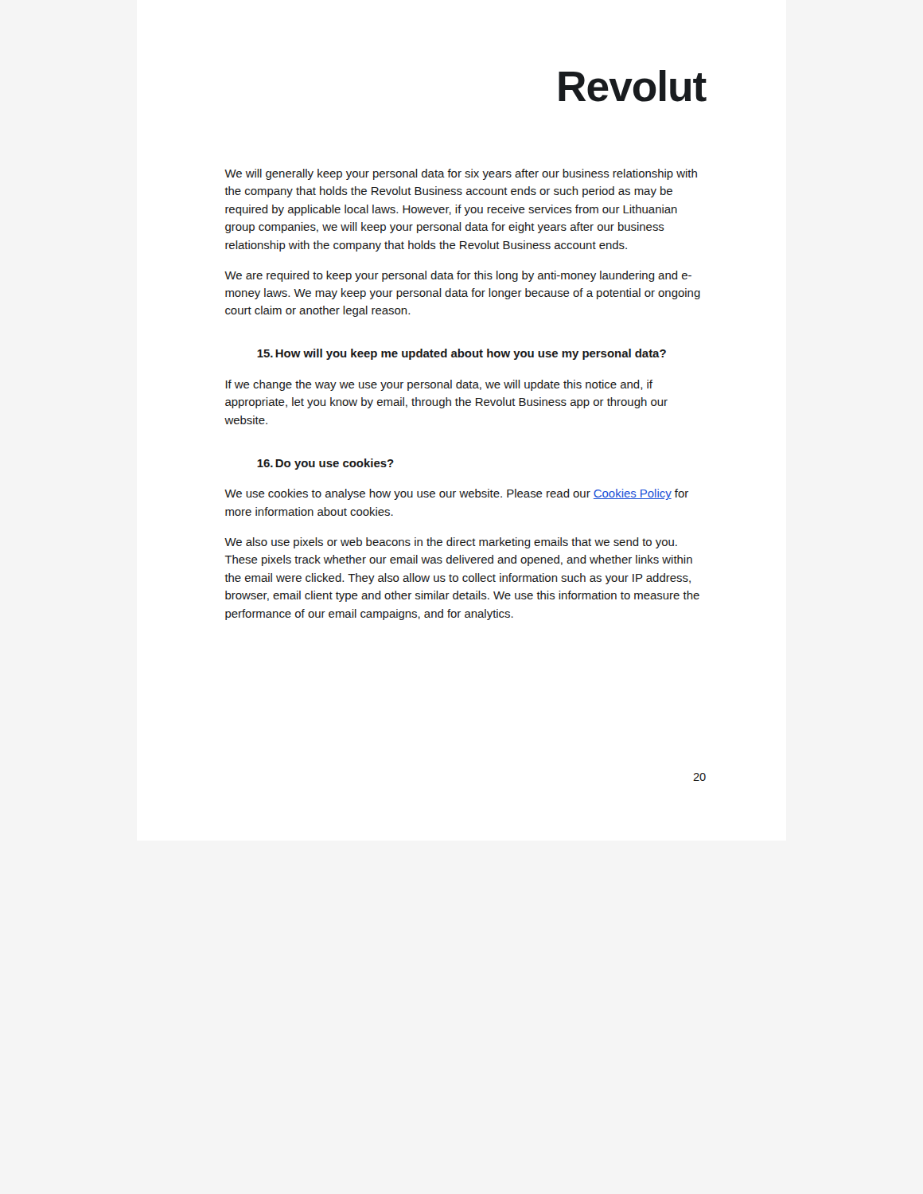Revolut
We will generally keep your personal data for six years after our business relationship with the company that holds the Revolut Business account ends or such period as may be required by applicable local laws. However, if you receive services from our Lithuanian group companies, we will keep your personal data for eight years after our business relationship with the company that holds the Revolut Business account ends.
We are required to keep your personal data for this long by anti-money laundering and e-money laws. We may keep your personal data for longer because of a potential or ongoing court claim or another legal reason.
15. How will you keep me updated about how you use my personal data?
If we change the way we use your personal data, we will update this notice and, if appropriate, let you know by email, through the Revolut Business app or through our website.
16. Do you use cookies?
We use cookies to analyse how you use our website. Please read our Cookies Policy for more information about cookies.
We also use pixels or web beacons in the direct marketing emails that we send to you. These pixels track whether our email was delivered and opened, and whether links within the email were clicked. They also allow us to collect information such as your IP address, browser, email client type and other similar details. We use this information to measure the performance of our email campaigns, and for analytics.
20